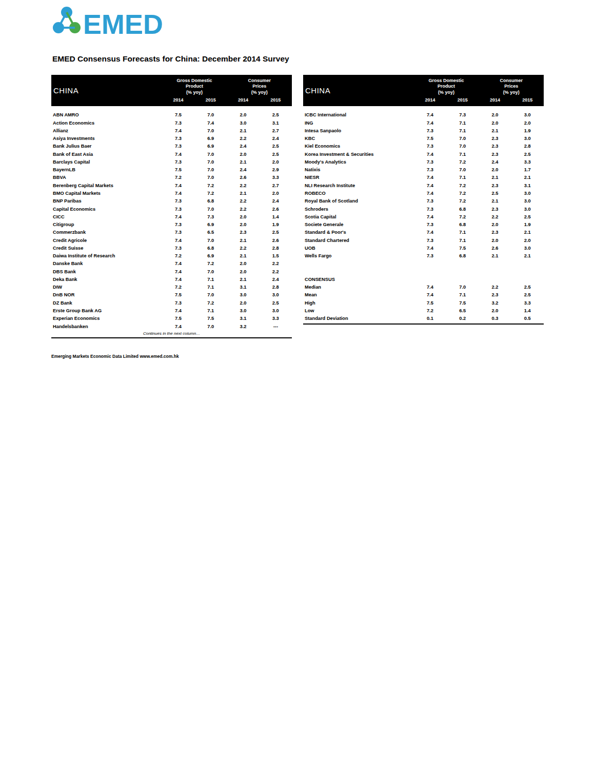EMED
EMED Consensus Forecasts for China: December 2014 Survey
| CHINA | Gross Domestic Product (% yoy) | Consumer Prices (% yoy) |
| --- | --- | --- |
| 2014 | 2015 | 2014 | 2015 |
| ABN AMRO | 7.5 | 7.0 | 2.0 | 2.5 |
| Action Economics | 7.3 | 7.4 | 3.0 | 3.1 |
| Allianz | 7.4 | 7.0 | 2.1 | 2.7 |
| Asiya Investments | 7.3 | 6.9 | 2.2 | 2.4 |
| Bank Julius Baer | 7.3 | 6.9 | 2.4 | 2.5 |
| Bank of East Asia | 7.4 | 7.0 | 2.0 | 2.5 |
| Barclays Capital | 7.3 | 7.0 | 2.1 | 2.0 |
| BayernLB | 7.5 | 7.0 | 2.4 | 2.9 |
| BBVA | 7.2 | 7.0 | 2.6 | 3.3 |
| Berenberg Capital Markets | 7.4 | 7.2 | 2.2 | 2.7 |
| BMO Capital Markets | 7.4 | 7.2 | 2.1 | 2.0 |
| BNP Paribas | 7.3 | 6.8 | 2.2 | 2.4 |
| Capital Economics | 7.3 | 7.0 | 2.2 | 2.6 |
| CICC | 7.4 | 7.3 | 2.0 | 1.4 |
| Citigroup | 7.3 | 6.9 | 2.0 | 1.9 |
| Commerzbank | 7.3 | 6.5 | 2.3 | 2.5 |
| Credit Agricole | 7.4 | 7.0 | 2.1 | 2.6 |
| Credit Suisse | 7.3 | 6.8 | 2.2 | 2.8 |
| Daiwa Institute of Research | 7.2 | 6.9 | 2.1 | 1.5 |
| Danske Bank | 7.4 | 7.2 | 2.0 | 2.2 |
| DBS Bank | 7.4 | 7.0 | 2.0 | 2.2 |
| Deka Bank | 7.4 | 7.1 | 2.1 | 2.4 |
| DIW | 7.2 | 7.1 | 3.1 | 2.8 |
| DnB NOR | 7.5 | 7.0 | 3.0 | 3.0 |
| DZ Bank | 7.3 | 7.2 | 2.0 | 2.5 |
| Erste Group Bank AG | 7.4 | 7.1 | 3.0 | 3.0 |
| Experian Economics | 7.5 | 7.5 | 3.1 | 3.3 |
| Handelsbanken | 7.4 | 7.0 | 3.2 | --- |
Continues in the next column…
| CHINA | Gross Domestic Product (% yoy) | Consumer Prices (% yoy) |
| --- | --- | --- |
| 2014 | 2015 | 2014 | 2015 |
| ICBC International | 7.4 | 7.3 | 2.0 | 3.0 |
| ING | 7.4 | 7.1 | 2.0 | 2.0 |
| Intesa Sanpaolo | 7.3 | 7.1 | 2.1 | 1.9 |
| KBC | 7.5 | 7.0 | 2.3 | 3.0 |
| Kiel Economics | 7.3 | 7.0 | 2.3 | 2.8 |
| Korea Investment & Securities | 7.4 | 7.1 | 2.3 | 2.5 |
| Moody's Analytics | 7.3 | 7.2 | 2.4 | 3.3 |
| Natixis | 7.3 | 7.0 | 2.0 | 1.7 |
| NIESR | 7.4 | 7.1 | 2.1 | 2.1 |
| NLI Research Institute | 7.4 | 7.2 | 2.3 | 3.1 |
| ROBECO | 7.4 | 7.2 | 2.5 | 3.0 |
| Royal Bank of Scotland | 7.3 | 7.2 | 2.1 | 3.0 |
| Schroders | 7.3 | 6.8 | 2.3 | 3.0 |
| Scotia Capital | 7.4 | 7.2 | 2.2 | 2.5 |
| Societe Generale | 7.3 | 6.8 | 2.0 | 1.9 |
| Standard & Poor's | 7.4 | 7.1 | 2.3 | 2.1 |
| Standard Chartered | 7.3 | 7.1 | 2.0 | 2.0 |
| UOB | 7.4 | 7.5 | 2.6 | 3.0 |
| Wells Fargo | 7.3 | 6.8 | 2.1 | 2.1 |
| CONSENSUS | | | | |
| Median | 7.4 | 7.0 | 2.2 | 2.5 |
| Mean | 7.4 | 7.1 | 2.3 | 2.5 |
| High | 7.5 | 7.5 | 3.2 | 3.3 |
| Low | 7.2 | 6.5 | 2.0 | 1.4 |
| Standard Deviation | 0.1 | 0.2 | 0.3 | 0.5 |
Emerging Markets Economic Data Limited www.emed.com.hk